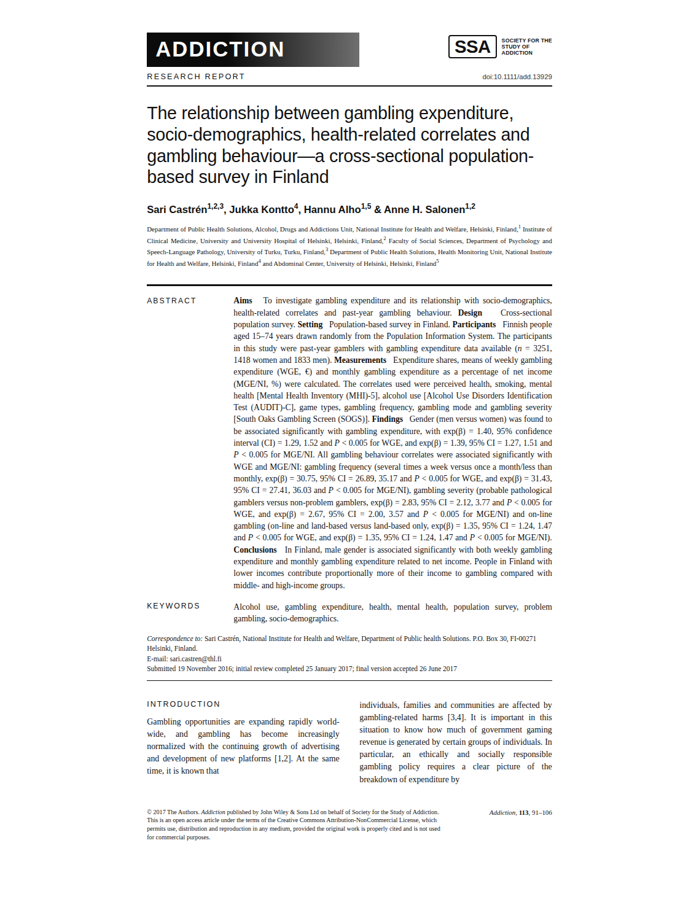Addiction
SSA
Society for the Study of Addiction
Research Report
doi:10.1111/add.13929
The relationship between gambling expenditure, socio-demographics, health-related correlates and gambling behaviour—a cross-sectional population-based survey in Finland
Sari Castrén1,2,3, Jukka Kontto4, Hannu Alho1,5 & Anne H. Salonen1,2
Department of Public Health Solutions, Alcohol, Drugs and Addictions Unit, National Institute for Health and Welfare, Helsinki, Finland,1 Institute of Clinical Medicine, University and University Hospital of Helsinki, Helsinki, Finland,2 Faculty of Social Sciences, Department of Psychology and Speech-Language Pathology, University of Turku, Turku, Finland,3 Department of Public Health Solutions, Health Monitoring Unit, National Institute for Health and Welfare, Helsinki, Finland4 and Abdominal Center, University of Helsinki, Helsinki, Finland5
Abstract
Aims To investigate gambling expenditure and its relationship with socio-demographics, health-related correlates and past-year gambling behaviour. Design Cross-sectional population survey. Setting Population-based survey in Finland. Participants Finnish people aged 15–74 years drawn randomly from the Population Information System. The participants in this study were past-year gamblers with gambling expenditure data available (n = 3251, 1418 women and 1833 men). Measurements Expenditure shares, means of weekly gambling expenditure (WGE, €) and monthly gambling expenditure as a percentage of net income (MGE/NI, %) were calculated. The correlates used were perceived health, smoking, mental health [Mental Health Inventory (MHI)-5], alcohol use [Alcohol Use Disorders Identification Test (AUDIT)-C], game types, gambling frequency, gambling mode and gambling severity [South Oaks Gambling Screen (SOGS)]. Findings Gender (men versus women) was found to be associated significantly with gambling expenditure, with exp(β) = 1.40, 95% confidence interval (CI) = 1.29, 1.52 and P < 0.005 for WGE, and exp(β) = 1.39, 95% CI = 1.27, 1.51 and P < 0.005 for MGE/NI. All gambling behaviour correlates were associated significantly with WGE and MGE/NI: gambling frequency (several times a week versus once a month/less than monthly, exp(β) = 30.75, 95% CI = 26.89, 35.17 and P < 0.005 for WGE, and exp(β) = 31.43, 95% CI = 27.41, 36.03 and P < 0.005 for MGE/NI), gambling severity (probable pathological gamblers versus non-problem gamblers, exp(β) = 2.83, 95% CI = 2.12, 3.77 and P < 0.005 for WGE, and exp(β) = 2.67, 95% CI = 2.00, 3.57 and P < 0.005 for MGE/NI) and on-line gambling (on-line and land-based versus land-based only, exp(β) = 1.35, 95% CI = 1.24, 1.47 and P < 0.005 for WGE, and exp(β) = 1.35, 95% CI = 1.24, 1.47 and P < 0.005 for MGE/NI). Conclusions In Finland, male gender is associated significantly with both weekly gambling expenditure and monthly gambling expenditure related to net income. People in Finland with lower incomes contribute proportionally more of their income to gambling compared with middle- and high-income groups.
Keywords
Alcohol use, gambling expenditure, health, mental health, population survey, problem gambling, socio-demographics.
Correspondence to: Sari Castrén, National Institute for Health and Welfare, Department of Public health Solutions. P.O. Box 30, FI-00271 Helsinki, Finland.
E-mail: sari.castren@thl.fi
Submitted 19 November 2016; initial review completed 25 January 2017; final version accepted 26 June 2017
Introduction
Gambling opportunities are expanding rapidly world-wide, and gambling has become increasingly normalized with the continuing growth of advertising and development of new platforms [1,2]. At the same time, it is known that
individuals, families and communities are affected by gambling-related harms [3,4]. It is important in this situation to know how much of government gaming revenue is generated by certain groups of individuals. In particular, an ethically and socially responsible gambling policy requires a clear picture of the breakdown of expenditure by
© 2017 The Authors. Addiction published by John Wiley & Sons Ltd on behalf of Society for the Study of Addiction.
This is an open access article under the terms of the Creative Commons Attribution-NonCommercial License, which permits use, distribution and reproduction in any medium, provided the original work is properly cited and is not used for commercial purposes.
Addiction, 113, 91–106